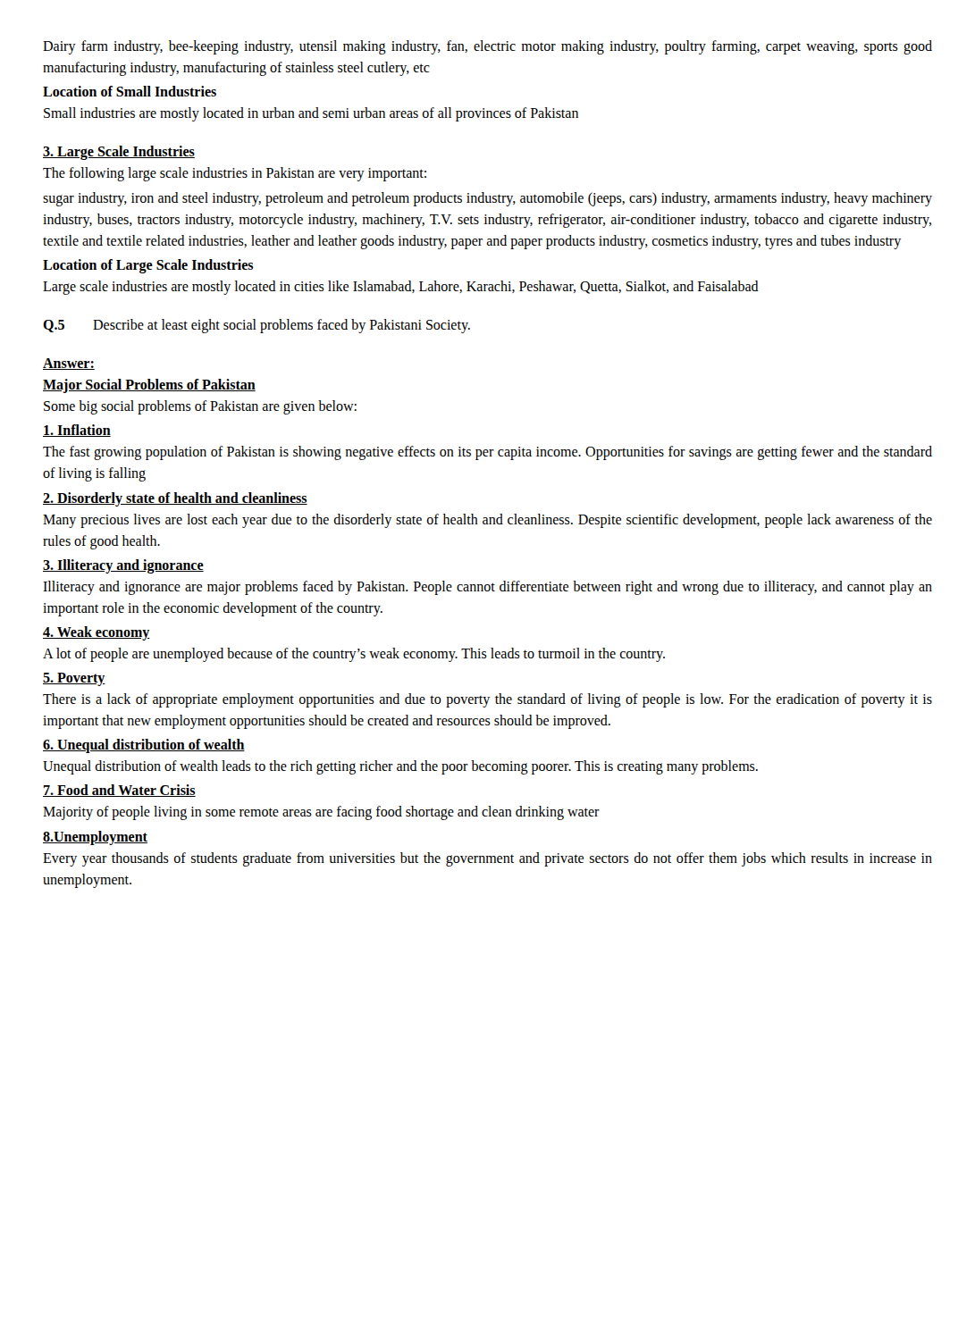Dairy farm industry, bee-keeping industry, utensil making industry, fan, electric motor making industry, poultry farming, carpet weaving, sports good manufacturing industry, manufacturing of stainless steel cutlery, etc
Location of Small Industries
Small industries are mostly located in urban and semi urban areas of all provinces of Pakistan
3. Large Scale Industries
The following large scale industries in Pakistan are very important:
sugar industry, iron and steel industry, petroleum and petroleum products industry, automobile (jeeps, cars) industry, armaments industry, heavy machinery industry, buses, tractors industry, motorcycle industry, machinery, T.V. sets industry, refrigerator, air-conditioner industry, tobacco and cigarette industry, textile and textile related industries, leather and leather goods industry, paper and paper products industry, cosmetics industry, tyres and tubes industry
Location of Large Scale Industries
Large scale industries are mostly located in cities like Islamabad, Lahore, Karachi, Peshawar, Quetta, Sialkot, and Faisalabad
Q.5 Describe at least eight social problems faced by Pakistani Society.
Answer:
Major Social Problems of Pakistan
Some big social problems of Pakistan are given below:
1. Inflation
The fast growing population of Pakistan is showing negative effects on its per capita income. Opportunities for savings are getting fewer and the standard of living is falling
2. Disorderly state of health and cleanliness
Many precious lives are lost each year due to the disorderly state of health and cleanliness. Despite scientific development, people lack awareness of the rules of good health.
3. Illiteracy and ignorance
Illiteracy and ignorance are major problems faced by Pakistan. People cannot differentiate between right and wrong due to illiteracy, and cannot play an important role in the economic development of the country.
4. Weak economy
A lot of people are unemployed because of the country’s weak economy. This leads to turmoil in the country.
5. Poverty
There is a lack of appropriate employment opportunities and due to poverty the standard of living of people is low. For the eradication of poverty it is important that new employment opportunities should be created and resources should be improved.
6. Unequal distribution of wealth
Unequal distribution of wealth leads to the rich getting richer and the poor becoming poorer. This is creating many problems.
7. Food and Water Crisis
Majority of people living in some remote areas are facing food shortage and clean drinking water
8.Unemployment
Every year thousands of students graduate from universities but the government and private sectors do not offer them jobs which results in increase in unemployment.